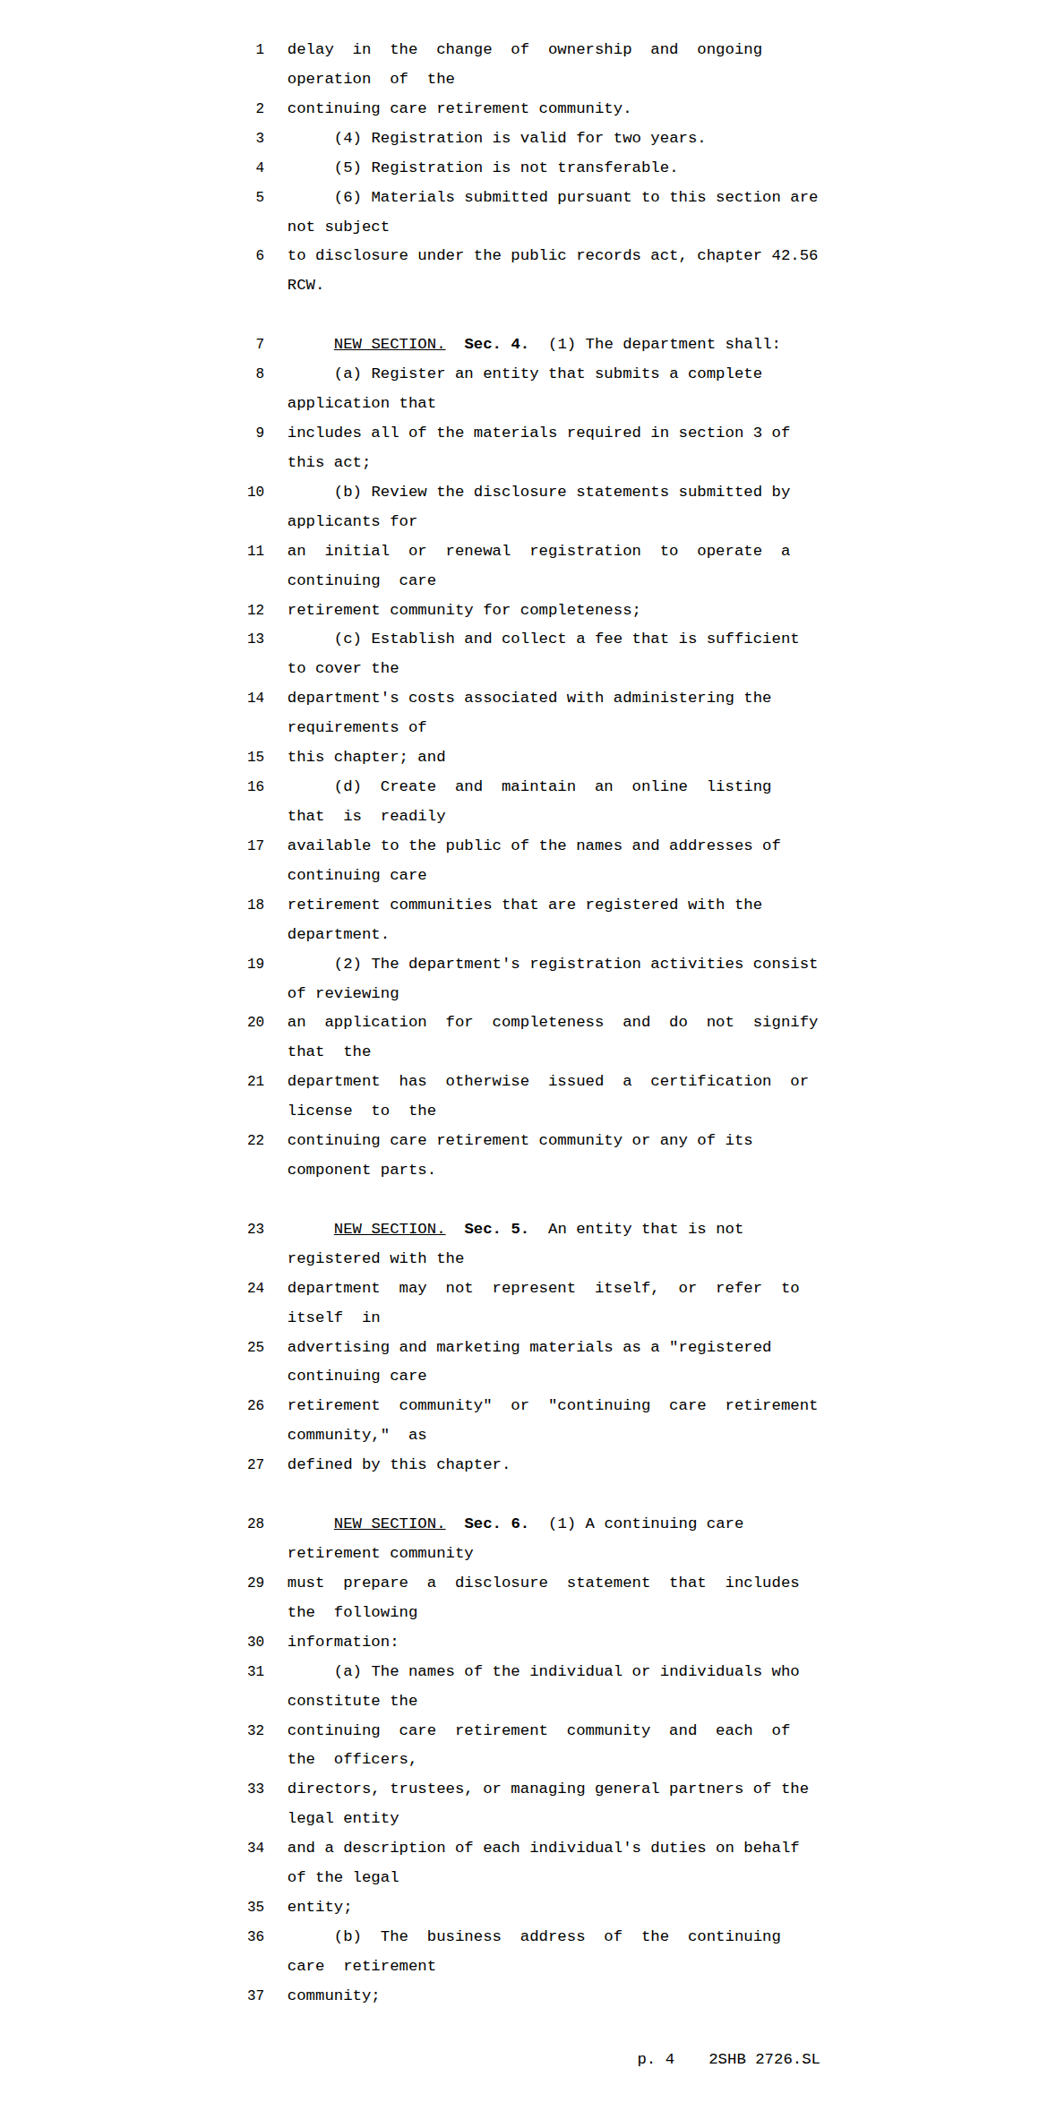1 delay in the change of ownership and ongoing operation of the
2 continuing care retirement community.
3 (4) Registration is valid for two years.
4 (5) Registration is not transferable.
5 (6) Materials submitted pursuant to this section are not subject
6 to disclosure under the public records act, chapter 42.56 RCW.
7 NEW SECTION. Sec. 4. (1) The department shall:
8 (a) Register an entity that submits a complete application that
9 includes all of the materials required in section 3 of this act;
10 (b) Review the disclosure statements submitted by applicants for
11 an initial or renewal registration to operate a continuing care
12 retirement community for completeness;
13 (c) Establish and collect a fee that is sufficient to cover the
14 department's costs associated with administering the requirements of
15 this chapter; and
16 (d) Create and maintain an online listing that is readily
17 available to the public of the names and addresses of continuing care
18 retirement communities that are registered with the department.
19 (2) The department's registration activities consist of reviewing
20 an application for completeness and do not signify that the
21 department has otherwise issued a certification or license to the
22 continuing care retirement community or any of its component parts.
23 NEW SECTION. Sec. 5. An entity that is not registered with the
24 department may not represent itself, or refer to itself in
25 advertising and marketing materials as a "registered continuing care
26 retirement community" or "continuing care retirement community," as
27 defined by this chapter.
28 NEW SECTION. Sec. 6. (1) A continuing care retirement community
29 must prepare a disclosure statement that includes the following
30 information:
31 (a) The names of the individual or individuals who constitute the
32 continuing care retirement community and each of the officers,
33 directors, trustees, or managing general partners of the legal entity
34 and a description of each individual's duties on behalf of the legal
35 entity;
36 (b) The business address of the continuing care retirement
37 community;
p. 42SHB 2726.SL